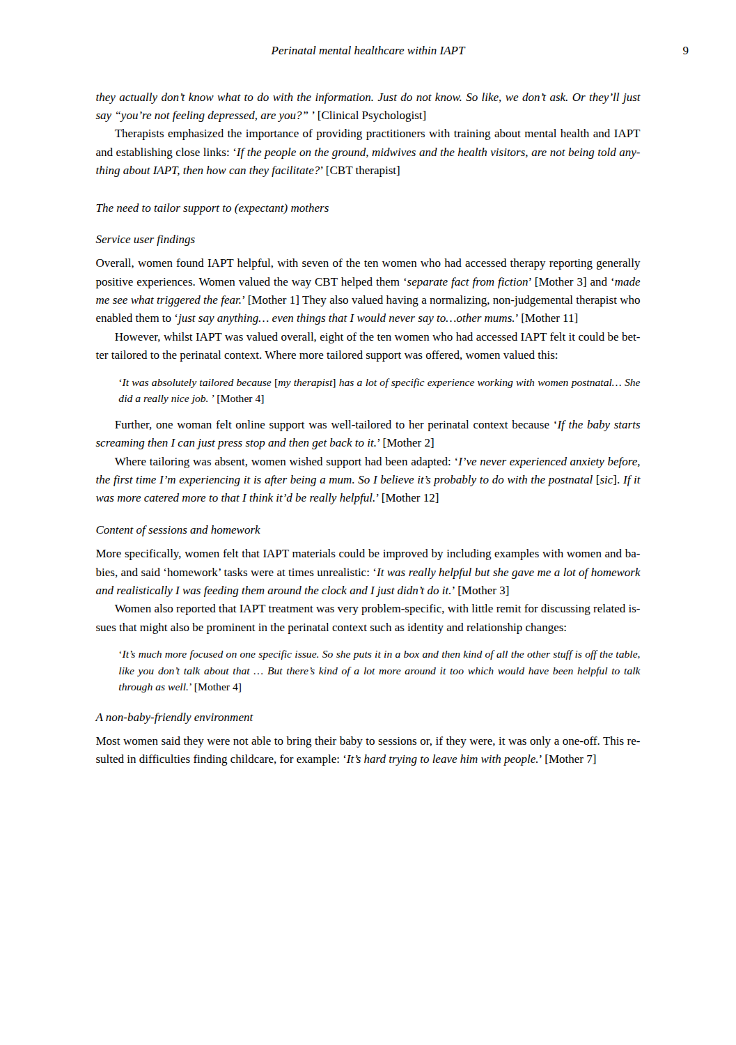Perinatal mental healthcare within IAPT 9
they actually don’t know what to do with the information. Just do not know. So like, we don’t ask. Or they’ll just say “you’re not feeling depressed, are you?” ’ [Clinical Psychologist]
Therapists emphasized the importance of providing practitioners with training about mental health and IAPT and establishing close links: ‘If the people on the ground, midwives and the health visitors, are not being told anything about IAPT, then how can they facilitate?’ [CBT therapist]
The need to tailor support to (expectant) mothers
Service user findings
Overall, women found IAPT helpful, with seven of the ten women who had accessed therapy reporting generally positive experiences. Women valued the way CBT helped them ‘separate fact from fiction’ [Mother 3] and ‘made me see what triggered the fear.’ [Mother 1] They also valued having a normalizing, non-judgemental therapist who enabled them to ‘just say anything… even things that I would never say to…other mums.’ [Mother 11]
However, whilst IAPT was valued overall, eight of the ten women who had accessed IAPT felt it could be better tailored to the perinatal context. Where more tailored support was offered, women valued this:
‘It was absolutely tailored because [my therapist] has a lot of specific experience working with women postnatal… She did a really nice job. ’ [Mother 4]
Further, one woman felt online support was well-tailored to her perinatal context because ‘If the baby starts screaming then I can just press stop and then get back to it.’ [Mother 2]
Where tailoring was absent, women wished support had been adapted: ‘I’ve never experienced anxiety before, the first time I’m experiencing it is after being a mum. So I believe it’s probably to do with the postnatal [sic]. If it was more catered more to that I think it’d be really helpful.’ [Mother 12]
Content of sessions and homework
More specifically, women felt that IAPT materials could be improved by including examples with women and babies, and said ‘homework’ tasks were at times unrealistic: ‘It was really helpful but she gave me a lot of homework and realistically I was feeding them around the clock and I just didn’t do it.’ [Mother 3]
Women also reported that IAPT treatment was very problem-specific, with little remit for discussing related issues that might also be prominent in the perinatal context such as identity and relationship changes:
‘It’s much more focused on one specific issue. So she puts it in a box and then kind of all the other stuff is off the table, like you don’t talk about that … But there’s kind of a lot more around it too which would have been helpful to talk through as well.’ [Mother 4]
A non-baby-friendly environment
Most women said they were not able to bring their baby to sessions or, if they were, it was only a one-off. This resulted in difficulties finding childcare, for example: ‘It’s hard trying to leave him with people.’ [Mother 7]